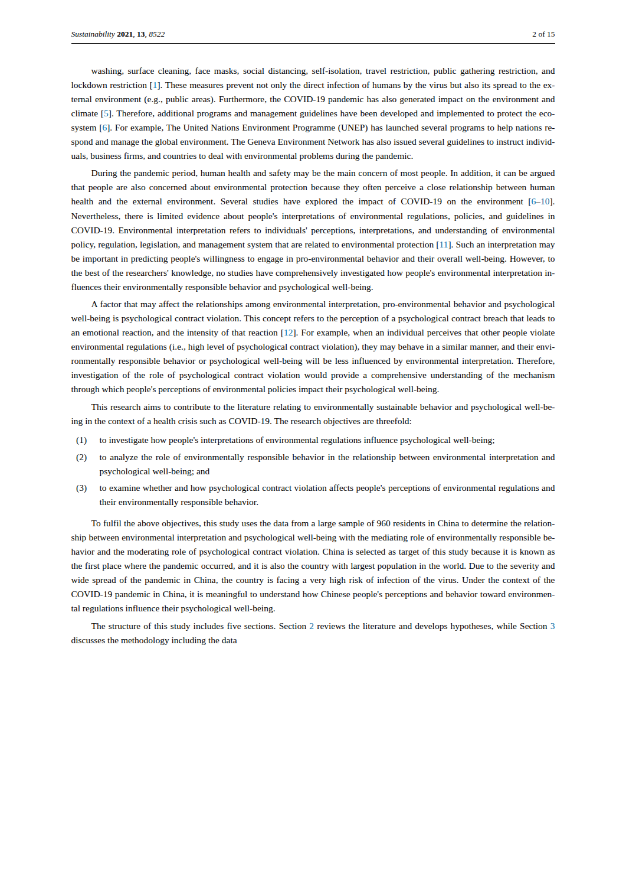Sustainability 2021, 13, 8522 2 of 15
washing, surface cleaning, face masks, social distancing, self-isolation, travel restriction, public gathering restriction, and lockdown restriction [1]. These measures prevent not only the direct infection of humans by the virus but also its spread to the external environment (e.g., public areas). Furthermore, the COVID-19 pandemic has also generated impact on the environment and climate [5]. Therefore, additional programs and management guidelines have been developed and implemented to protect the ecosystem [6]. For example, The United Nations Environment Programme (UNEP) has launched several programs to help nations respond and manage the global environment. The Geneva Environment Network has also issued several guidelines to instruct individuals, business firms, and countries to deal with environmental problems during the pandemic.
During the pandemic period, human health and safety may be the main concern of most people. In addition, it can be argued that people are also concerned about environmental protection because they often perceive a close relationship between human health and the external environment. Several studies have explored the impact of COVID-19 on the environment [6–10]. Nevertheless, there is limited evidence about people's interpretations of environmental regulations, policies, and guidelines in COVID-19. Environmental interpretation refers to individuals' perceptions, interpretations, and understanding of environmental policy, regulation, legislation, and management system that are related to environmental protection [11]. Such an interpretation may be important in predicting people's willingness to engage in pro-environmental behavior and their overall well-being. However, to the best of the researchers' knowledge, no studies have comprehensively investigated how people's environmental interpretation influences their environmentally responsible behavior and psychological well-being.
A factor that may affect the relationships among environmental interpretation, pro-environmental behavior and psychological well-being is psychological contract violation. This concept refers to the perception of a psychological contract breach that leads to an emotional reaction, and the intensity of that reaction [12]. For example, when an individual perceives that other people violate environmental regulations (i.e., high level of psychological contract violation), they may behave in a similar manner, and their environmentally responsible behavior or psychological well-being will be less influenced by environmental interpretation. Therefore, investigation of the role of psychological contract violation would provide a comprehensive understanding of the mechanism through which people's perceptions of environmental policies impact their psychological well-being.
This research aims to contribute to the literature relating to environmentally sustainable behavior and psychological well-being in the context of a health crisis such as COVID-19. The research objectives are threefold:
to investigate how people's interpretations of environmental regulations influence psychological well-being;
to analyze the role of environmentally responsible behavior in the relationship between environmental interpretation and psychological well-being; and
to examine whether and how psychological contract violation affects people's perceptions of environmental regulations and their environmentally responsible behavior.
To fulfil the above objectives, this study uses the data from a large sample of 960 residents in China to determine the relationship between environmental interpretation and psychological well-being with the mediating role of environmentally responsible behavior and the moderating role of psychological contract violation. China is selected as target of this study because it is known as the first place where the pandemic occurred, and it is also the country with largest population in the world. Due to the severity and wide spread of the pandemic in China, the country is facing a very high risk of infection of the virus. Under the context of the COVID-19 pandemic in China, it is meaningful to understand how Chinese people's perceptions and behavior toward environmental regulations influence their psychological well-being.
The structure of this study includes five sections. Section 2 reviews the literature and develops hypotheses, while Section 3 discusses the methodology including the data